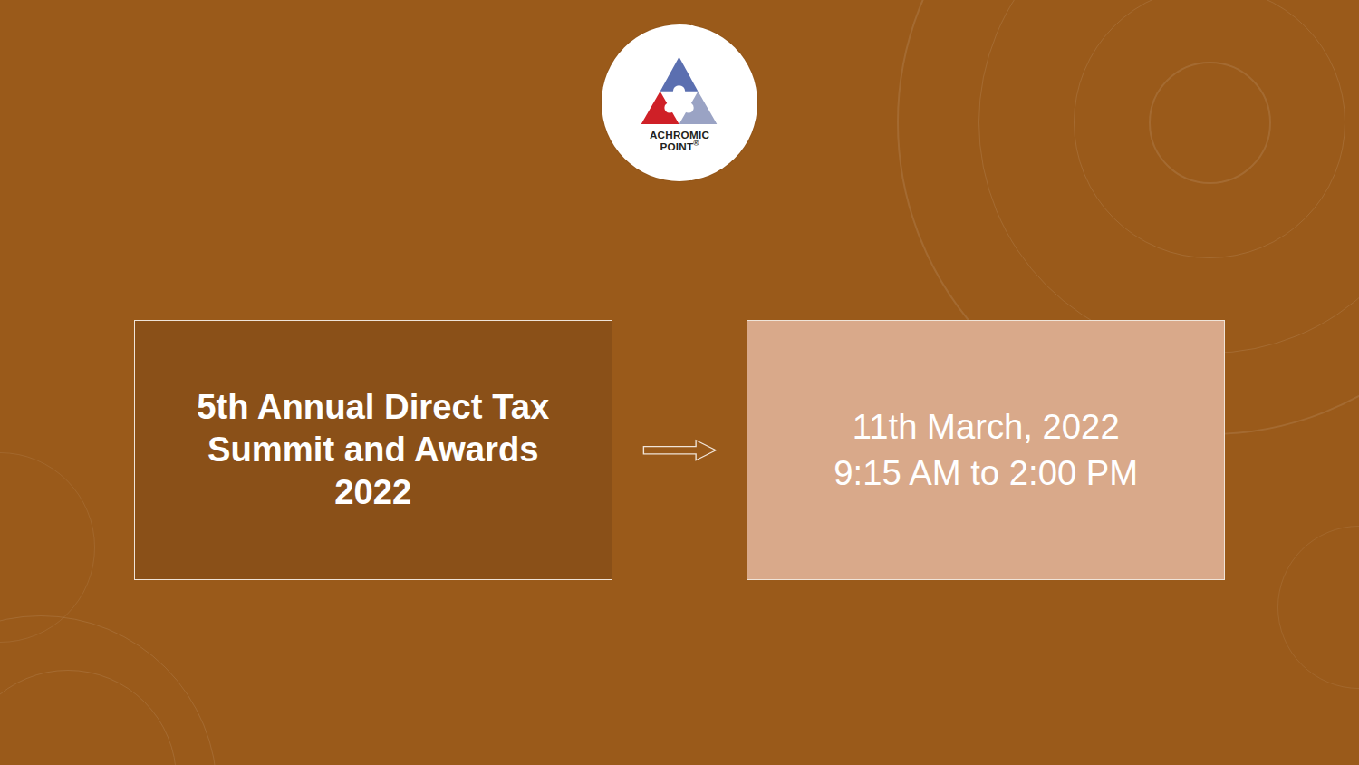Achromic
Point®
5th Annual Direct Tax Summit and Awards 2022
11th March, 2022
9:15 AM to 2:00 PM